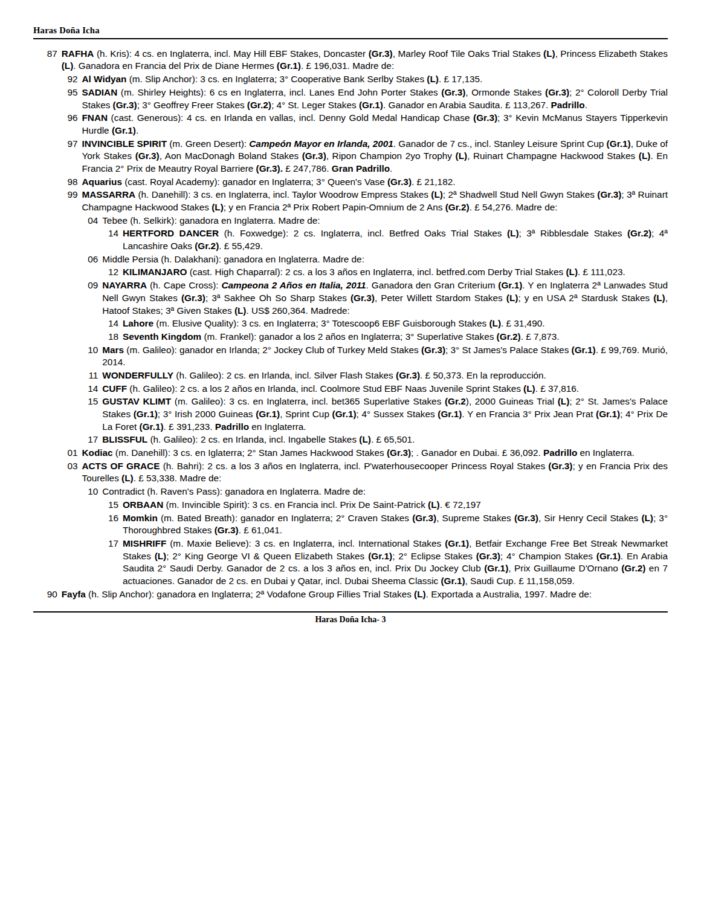Haras Doña Icha
87
RAFHA (h. Kris): 4 cs. en Inglaterra, incl. May Hill EBF Stakes, Doncaster (Gr.3), Marley Roof Tile Oaks Trial Stakes (L), Princess Elizabeth Stakes (L). Ganadora en Francia del Prix de Diane Hermes (Gr.1). £ 196,031. Madre de:
92
Al Widyan (m. Slip Anchor): 3 cs. en Inglaterra; 3° Cooperative Bank Serlby Stakes (L). £ 17,135.
95
SADIAN (m. Shirley Heights): 6 cs en Inglaterra, incl. Lanes End John Porter Stakes (Gr.3), Ormonde Stakes (Gr.3); 2° Coloroll Derby Trial Stakes (Gr.3); 3° Geoffrey Freer Stakes (Gr.2); 4° St. Leger Stakes (Gr.1). Ganador en Arabia Saudita. £ 113,267. Padrillo.
96
FNAN (cast. Generous): 4 cs. en Irlanda en vallas, incl. Denny Gold Medal Handicap Chase (Gr.3); 3° Kevin McManus Stayers Tipperkevin Hurdle (Gr.1).
97
INVINCIBLE SPIRIT (m. Green Desert): Campeón Mayor en Irlanda, 2001. Ganador de 7 cs., incl. Stanley Leisure Sprint Cup (Gr.1), Duke of York Stakes (Gr.3), Aon MacDonagh Boland Stakes (Gr.3), Ripon Champion 2yo Trophy (L), Ruinart Champagne Hackwood Stakes (L). En Francia 2° Prix de Meautry Royal Barriere (Gr.3). £ 247,786. Gran Padrillo.
98
Aquarius (cast. Royal Academy): ganador en Inglaterra; 3° Queen's Vase (Gr.3). £ 21,182.
99
MASSARRA (h. Danehill): 3 cs. en Inglaterra, incl. Taylor Woodrow Empress Stakes (L); 2ª Shadwell Stud Nell Gwyn Stakes (Gr.3); 3ª Ruinart Champagne Hackwood Stakes (L); y en Francia 2ª Prix Robert Papin-Omnium de 2 Ans (Gr.2). £ 54,276. Madre de:
04
Tebee (h. Selkirk): ganadora en Inglaterra. Madre de:
14
HERTFORD DANCER (h. Foxwedge): 2 cs. Inglaterra, incl. Betfred Oaks Trial Stakes (L); 3ª Ribblesdale Stakes (Gr.2); 4ª Lancashire Oaks (Gr.2). £ 55,429.
06
Middle Persia (h. Dalakhani): ganadora en Inglaterra. Madre de:
12
KILIMANJARO (cast. High Chaparral): 2 cs. a los 3 años en Inglaterra, incl. betfred.com Derby Trial Stakes (L). £ 111,023.
09
NAYARRA (h. Cape Cross): Campeona 2 Años en Italia, 2011. Ganadora den Gran Criterium (Gr.1). Y en Inglaterra 2ª Lanwades Stud Nell Gwyn Stakes (Gr.3); 3ª Sakhee Oh So Sharp Stakes (Gr.3), Peter Willett Stardom Stakes (L); y en USA 2ª Stardusk Stakes (L), Hatoof Stakes; 3ª Given Stakes (L). US$ 260,364. Madrede:
14
Lahore (m. Elusive Quality): 3 cs. en Inglaterra; 3° Totescoop6 EBF Guisborough Stakes (L). £ 31,490.
18
Seventh Kingdom (m. Frankel): ganador a los 2 años en Inglaterra; 3° Superlative Stakes (Gr.2). £ 7,873.
10
Mars (m. Galileo): ganador en Irlanda; 2° Jockey Club of Turkey Meld Stakes (Gr.3); 3° St James's Palace Stakes (Gr.1). £ 99,769. Murió, 2014.
11
WONDERFULLY (h. Galileo): 2 cs. en Irlanda, incl. Silver Flash Stakes (Gr.3). £ 50,373. En la reproducción.
14
CUFF (h. Galileo): 2 cs. a los 2 años en Irlanda, incl. Coolmore Stud EBF Naas Juvenile Sprint Stakes (L). £ 37,816.
15
GUSTAV KLIMT (m. Galileo): 3 cs. en Inglaterra, incl. bet365 Superlative Stakes (Gr.2), 2000 Guineas Trial (L); 2° St. James's Palace Stakes (Gr.1); 3° Irish 2000 Guineas (Gr.1), Sprint Cup (Gr.1); 4° Sussex Stakes (Gr.1). Y en Francia 3° Prix Jean Prat (Gr.1); 4° Prix De La Foret (Gr.1). £ 391,233. Padrillo en Inglaterra.
17
BLISSFUL (h. Galileo): 2 cs. en Irlanda, incl. Ingabelle Stakes (L). £ 65,501.
01
Kodiac (m. Danehill): 3 cs. en Iglaterra; 2° Stan James Hackwood Stakes (Gr.3); . Ganador en Dubai. £ 36,092. Padrillo en Inglaterra.
03
ACTS OF GRACE (h. Bahri): 2 cs. a los 3 años en Inglaterra, incl. P'waterhousecooper Princess Royal Stakes (Gr.3); y en Francia Prix des Tourelles (L). £ 53,338. Madre de:
10
Contradict (h. Raven's Pass): ganadora en Inglaterra. Madre de:
15
ORBAAN (m. Invincible Spirit): 3 cs. en Francia incl. Prix De Saint-Patrick (L). € 72,197
16
Momkin (m. Bated Breath): ganador en Inglaterra; 2° Craven Stakes (Gr.3), Supreme Stakes (Gr.3), Sir Henry Cecil Stakes (L); 3° Thoroughbred Stakes (Gr.3). £ 61,041.
17
MISHRIFF (m. Maxie Believe): 3 cs. en Inglaterra, incl. International Stakes (Gr.1), Betfair Exchange Free Bet Streak Newmarket Stakes (L); 2° King George VI & Queen Elizabeth Stakes (Gr.1); 2° Eclipse Stakes (Gr.3); 4° Champion Stakes (Gr.1). En Arabia Saudita 2° Saudi Derby. Ganador de 2 cs. a los 3 años en, incl. Prix Du Jockey Club (Gr.1), Prix Guillaume D'Ornano (Gr.2) en 7 actuaciones. Ganador de 2 cs. en Dubai y Qatar, incl. Dubai Sheema Classic (Gr.1), Saudi Cup. £ 11,158,059.
90
Fayfa (h. Slip Anchor): ganadora en Inglaterra; 2ª Vodafone Group Fillies Trial Stakes (L). Exportada a Australia, 1997. Madre de:
Haras Doña Icha- 3